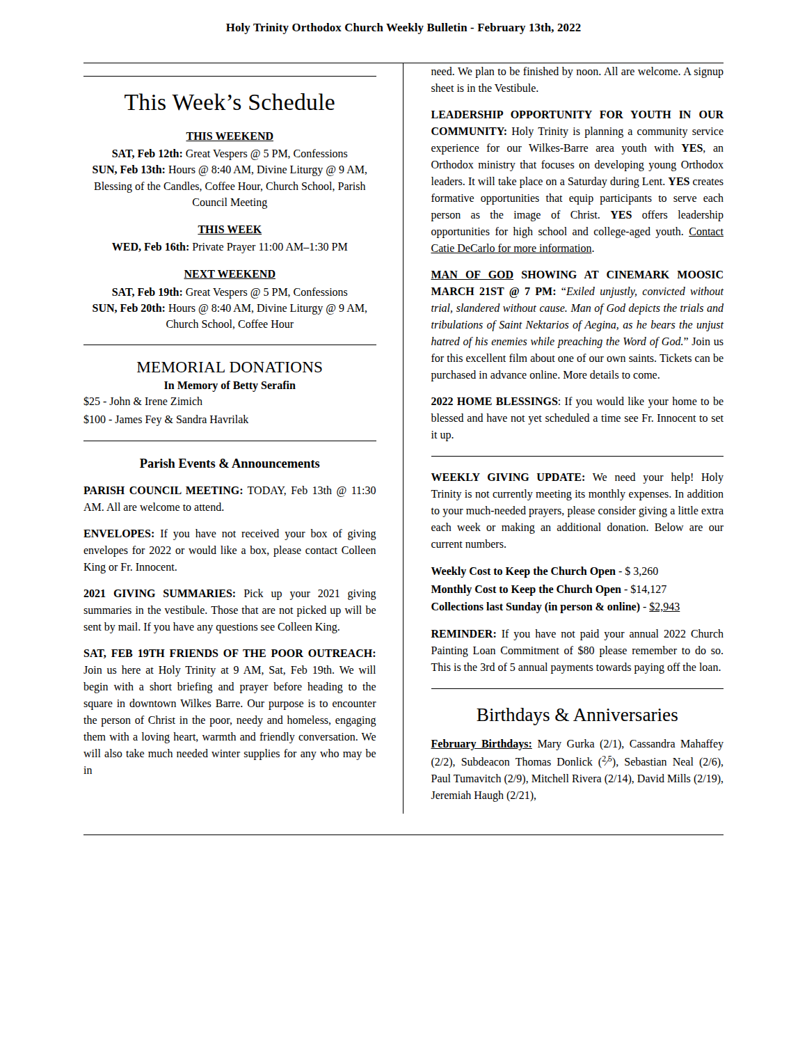Holy Trinity Orthodox Church Weekly Bulletin - February 13th, 2022
This Week’s Schedule
THIS WEEKEND SAT, Feb 12th: Great Vespers @ 5 PM, Confessions
SUN, Feb 13th: Hours @ 8:40 AM, Divine Liturgy @ 9 AM, Blessing of the Candles, Coffee Hour, Church School, Parish Council Meeting
THIS WEEK WED, Feb 16th: Private Prayer 11:00 AM–1:30 PM
NEXT WEEKEND SAT, Feb 19th: Great Vespers @ 5 PM, Confessions
SUN, Feb 20th: Hours @ 8:40 AM, Divine Liturgy @ 9 AM, Church School, Coffee Hour
MEMORIAL DONATIONS
In Memory of Betty Serafin
$25 - John & Irene Zimich
$100 - James Fey & Sandra Havrilak
Parish Events & Announcements
PARISH COUNCIL MEETING: TODAY, Feb 13th @ 11:30 AM. All are welcome to attend.
ENVELOPES: If you have not received your box of giving envelopes for 2022 or would like a box, please contact Colleen King or Fr. Innocent.
2021 GIVING SUMMARIES: Pick up your 2021 giving summaries in the vestibule. Those that are not picked up will be sent by mail. If you have any questions see Colleen King.
SAT, FEB 19TH FRIENDS OF THE POOR OUTREACH: Join us here at Holy Trinity at 9 AM, Sat, Feb 19th. We will begin with a short briefing and prayer before heading to the square in downtown Wilkes Barre. Our purpose is to encounter the person of Christ in the poor, needy and homeless, engaging them with a loving heart, warmth and friendly conversation. We will also take much needed winter supplies for any who may be in
need. We plan to be finished by noon. All are welcome. A signup sheet is in the Vestibule.
LEADERSHIP OPPORTUNITY FOR YOUTH IN OUR COMMUNITY: Holy Trinity is planning a community service experience for our Wilkes-Barre area youth with YES, an Orthodox ministry that focuses on developing young Orthodox leaders. It will take place on a Saturday during Lent. YES creates formative opportunities that equip participants to serve each person as the image of Christ. YES offers leadership opportunities for high school and college-aged youth. Contact Catie DeCarlo for more information.
MAN OF GOD SHOWING AT CINEMARK MOOSIC MARCH 21ST @ 7 PM: “Exiled unjustly, convicted without trial, slandered without cause. Man of God depicts the trials and tribulations of Saint Nektarios of Aegina, as he bears the unjust hatred of his enemies while preaching the Word of God.” Join us for this excellent film about one of our own saints. Tickets can be purchased in advance online. More details to come.
2022 HOME BLESSINGS: If you would like your home to be blessed and have not yet scheduled a time see Fr. Innocent to set it up.
WEEKLY GIVING UPDATE: We need your help! Holy Trinity is not currently meeting its monthly expenses. In addition to your much-needed prayers, please consider giving a little extra each week or making an additional donation. Below are our current numbers.
Weekly Cost to Keep the Church Open - $ 3,260
Monthly Cost to Keep the Church Open - $14,127
Collections last Sunday (in person & online) - $2,943
REMINDER: If you have not paid your annual 2022 Church Painting Loan Commitment of $80 please remember to do so. This is the 3rd of 5 annual payments towards paying off the loan.
Birthdays & Anniversaries
February Birthdays: Mary Gurka (2/1), Cassandra Mahaffey (2/2), Subdeacon Thomas Donlick (2⁄5), Sebastian Neal (2/6), Paul Tumavitch (2/9), Mitchell Rivera (2/14), David Mills (2/19), Jeremiah Haugh (2/21),